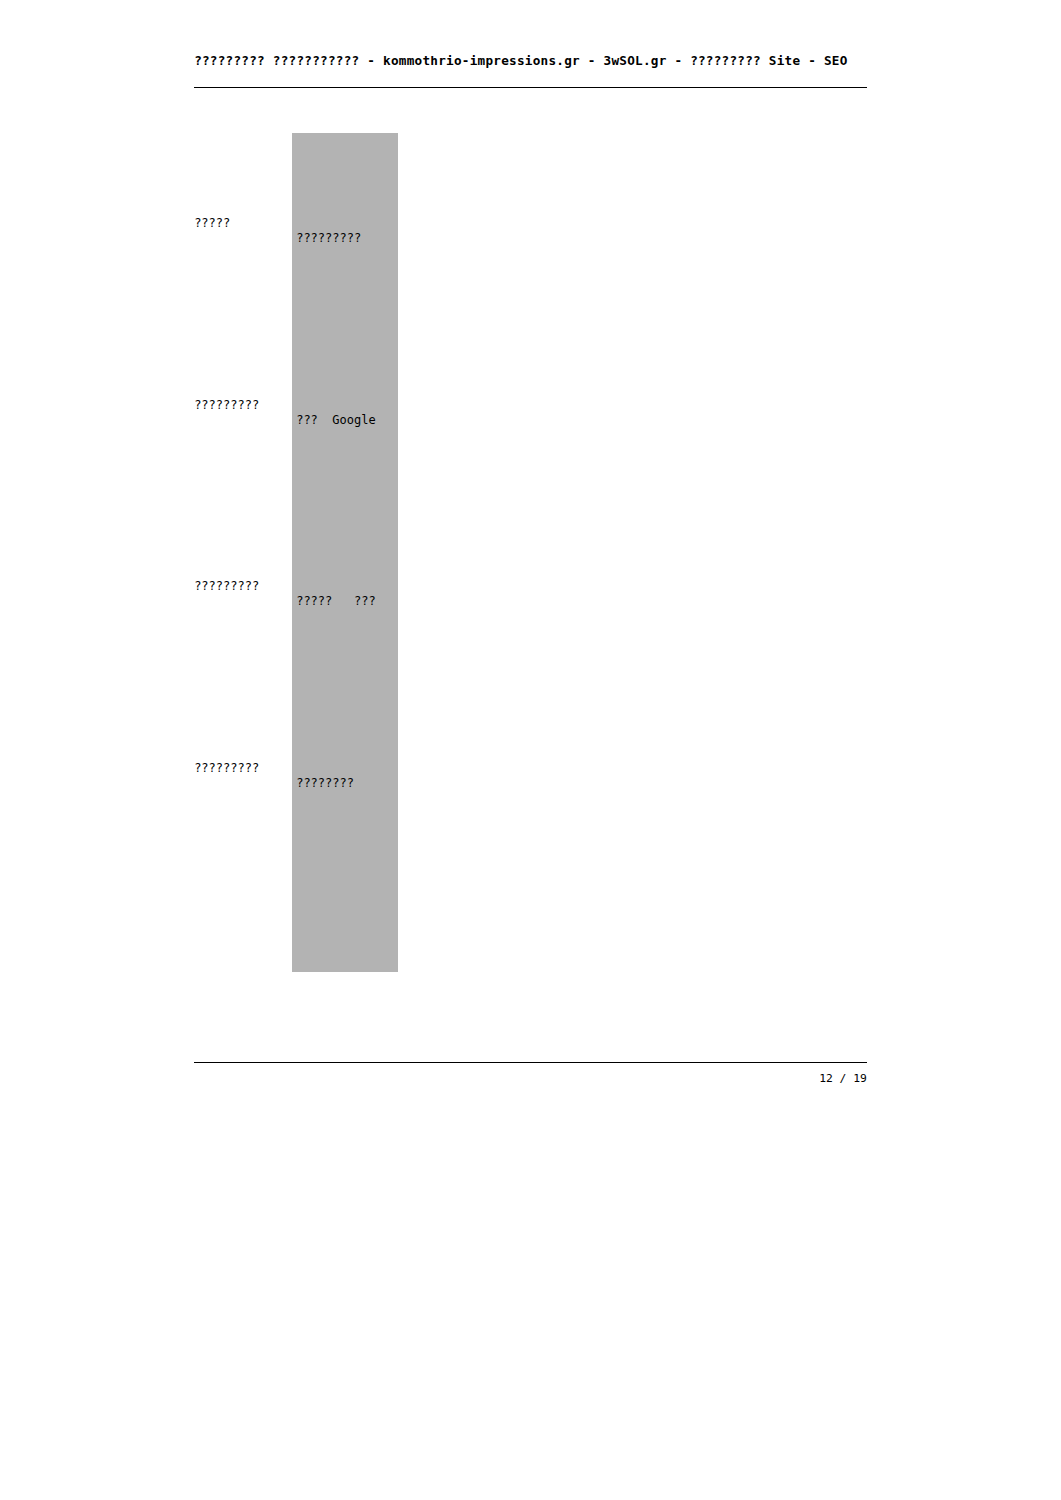????????? ??????????? - kommothrio-impressions.gr - 3wSOL.gr - ????????? Site - SEO
?????
?????????
?????????
?????????
?????????
??? Google
????? ???
????????
12 / 19